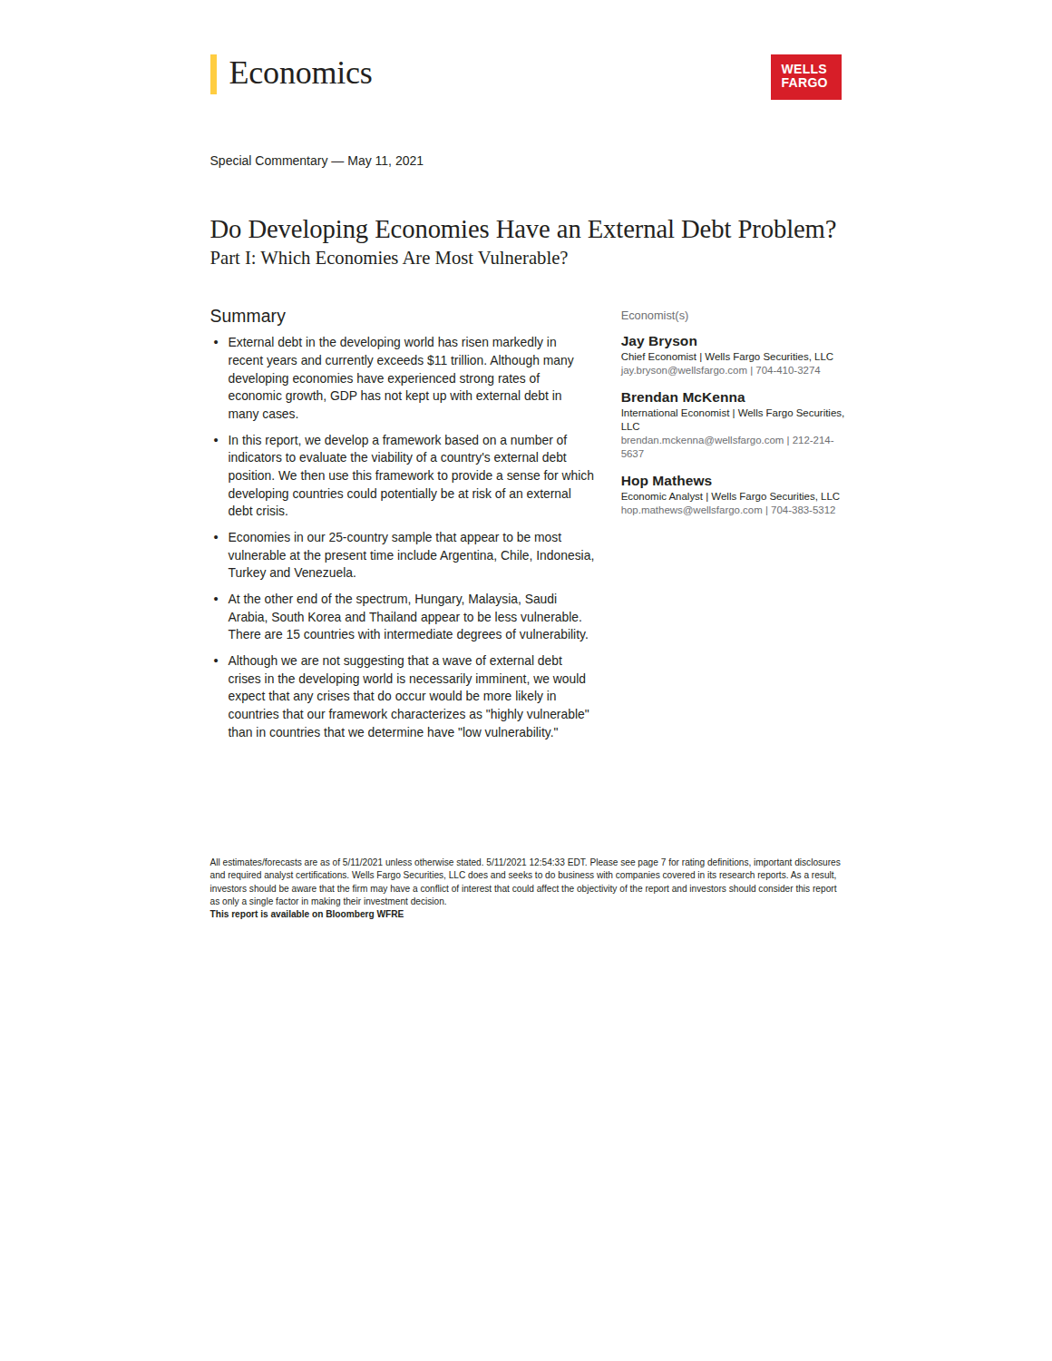Economics
WELLS
FARGO
Special Commentary — May 11, 2021
Do Developing Economies Have an External Debt Problem?
Part I: Which Economies Are Most Vulnerable?
Summary
External debt in the developing world has risen markedly in recent years and currently exceeds $11 trillion. Although many developing economies have experienced strong rates of economic growth, GDP has not kept up with external debt in many cases.
In this report, we develop a framework based on a number of indicators to evaluate the viability of a country's external debt position. We then use this framework to provide a sense for which developing countries could potentially be at risk of an external debt crisis.
Economies in our 25-country sample that appear to be most vulnerable at the present time include Argentina, Chile, Indonesia, Turkey and Venezuela.
At the other end of the spectrum, Hungary, Malaysia, Saudi Arabia, South Korea and Thailand appear to be less vulnerable. There are 15 countries with intermediate degrees of vulnerability.
Although we are not suggesting that a wave of external debt crises in the developing world is necessarily imminent, we would expect that any crises that do occur would be more likely in countries that our framework characterizes as "highly vulnerable" than in countries that we determine have "low vulnerability."
Economist(s)
Jay Bryson
Chief Economist | Wells Fargo Securities, LLC
jay.bryson@wellsfargo.com | 704-410-3274
Brendan McKenna
International Economist | Wells Fargo Securities, LLC
brendan.mckenna@wellsfargo.com | 212-214-5637
Hop Mathews
Economic Analyst | Wells Fargo Securities, LLC
hop.mathews@wellsfargo.com | 704-383-5312
All estimates/forecasts are as of 5/11/2021 unless otherwise stated. 5/11/2021 12:54:33 EDT. Please see page 7 for rating definitions, important disclosures and required analyst certifications. Wells Fargo Securities, LLC does and seeks to do business with companies covered in its research reports. As a result, investors should be aware that the firm may have a conflict of interest that could affect the objectivity of the report and investors should consider this report as only a single factor in making their investment decision.
This report is available on Bloomberg WFRE